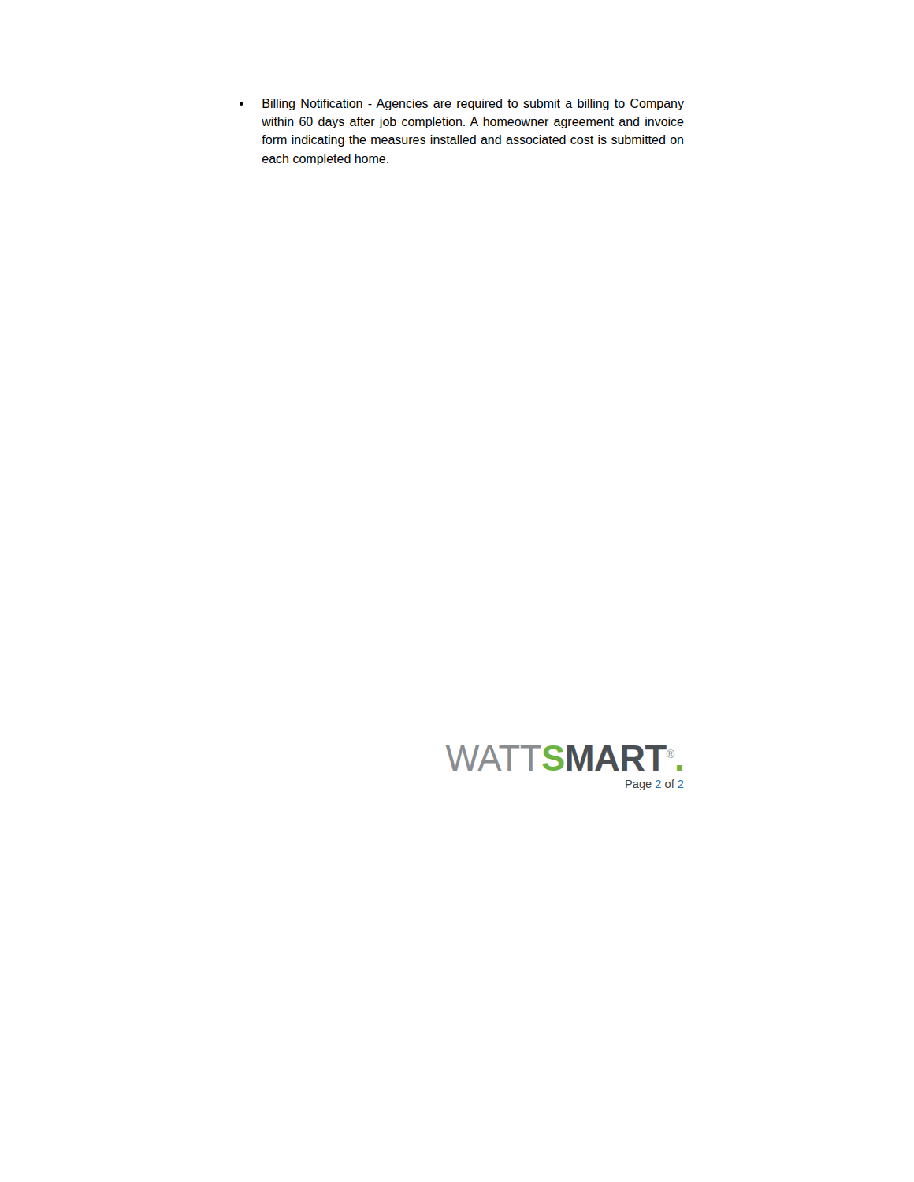Billing Notification - Agencies are required to submit a billing to Company within 60 days after job completion. A homeowner agreement and invoice form indicating the measures installed and associated cost is submitted on each completed home.
WATT SMART®.
Page 2 of 2